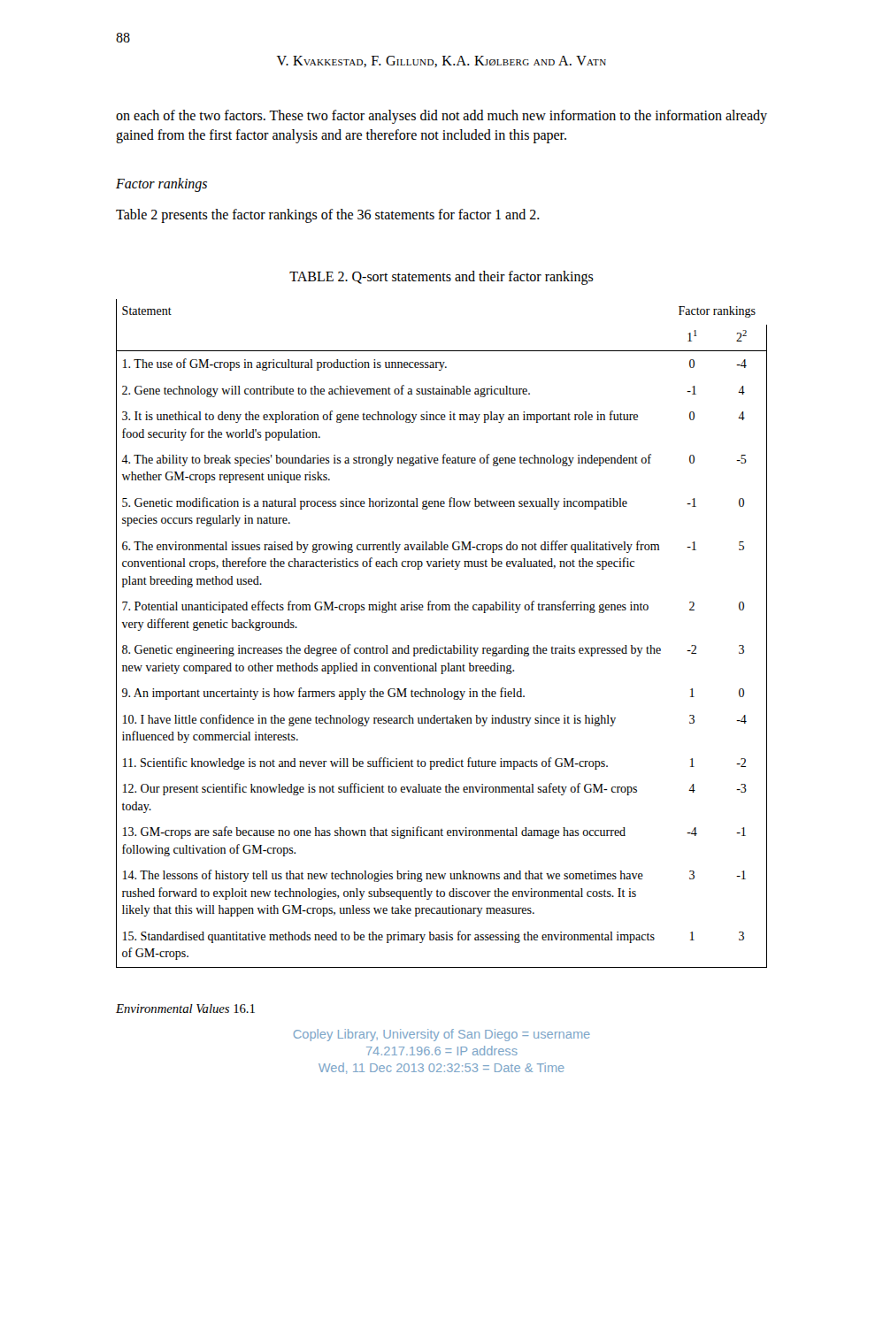88
V. Kvakkestad, F. Gillund, K.A. Kjølberg and A. Vatn
on each of the two factors. These two factor analyses did not add much new information to the information already gained from the first factor analysis and are therefore not included in this paper.
Factor rankings
Table 2 presents the factor rankings of the 36 statements for factor 1 and 2.
TABLE 2. Q-sort statements and their factor rankings
| Statement | Factor rankings |
| --- | --- |
| | 1 1 | 2 2 |
| 1. The use of GM-crops in agricultural production is unnecessary. | 0 | -4 |
| 2. Gene technology will contribute to the achievement of a sustainable agriculture. | -1 | 4 |
| 3. It is unethical to deny the exploration of gene technology since it may play an important role in future food security for the world's population. | 0 | 4 |
| 4. The ability to break species' boundaries is a strongly negative feature of gene technology independent of whether GM-crops represent unique risks. | 0 | -5 |
| 5. Genetic modification is a natural process since horizontal gene flow between sexually incompatible species occurs regularly in nature. | -1 | 0 |
| 6. The environmental issues raised by growing currently available GM-crops do not differ qualitatively from conventional crops, therefore the characteristics of each crop variety must be evaluated, not the specific plant breeding method used. | -1 | 5 |
| 7. Potential unanticipated effects from GM-crops might arise from the capability of transferring genes into very different genetic backgrounds. | 2 | 0 |
| 8. Genetic engineering increases the degree of control and predictability regarding the traits expressed by the new variety compared to other methods applied in conventional plant breeding. | -2 | 3 |
| 9. An important uncertainty is how farmers apply the GM technology in the field. | 1 | 0 |
| 10. I have little confidence in the gene technology research undertaken by industry since it is highly influenced by commercial interests. | 3 | -4 |
| 11. Scientific knowledge is not and never will be sufficient to predict future impacts of GM-crops. | 1 | -2 |
| 12. Our present scientific knowledge is not sufficient to evaluate the environmental safety of GM- crops today. | 4 | -3 |
| 13. GM-crops are safe because no one has shown that significant environmental damage has occurred following cultivation of GM-crops. | -4 | -1 |
| 14. The lessons of history tell us that new technologies bring new unknowns and that we sometimes have rushed forward to exploit new technologies, only subsequently to discover the environmental costs. It is likely that this will happen with GM-crops, unless we take precautionary measures. | 3 | -1 |
| 15. Standardised quantitative methods need to be the primary basis for assessing the environmental impacts of GM-crops. | 1 | 3 |
Environmental Values 16.1
Copley Library, University of San Diego = username
74.217.196.6 = IP address
Wed, 11 Dec 2013 02:32:53 = Date & Time